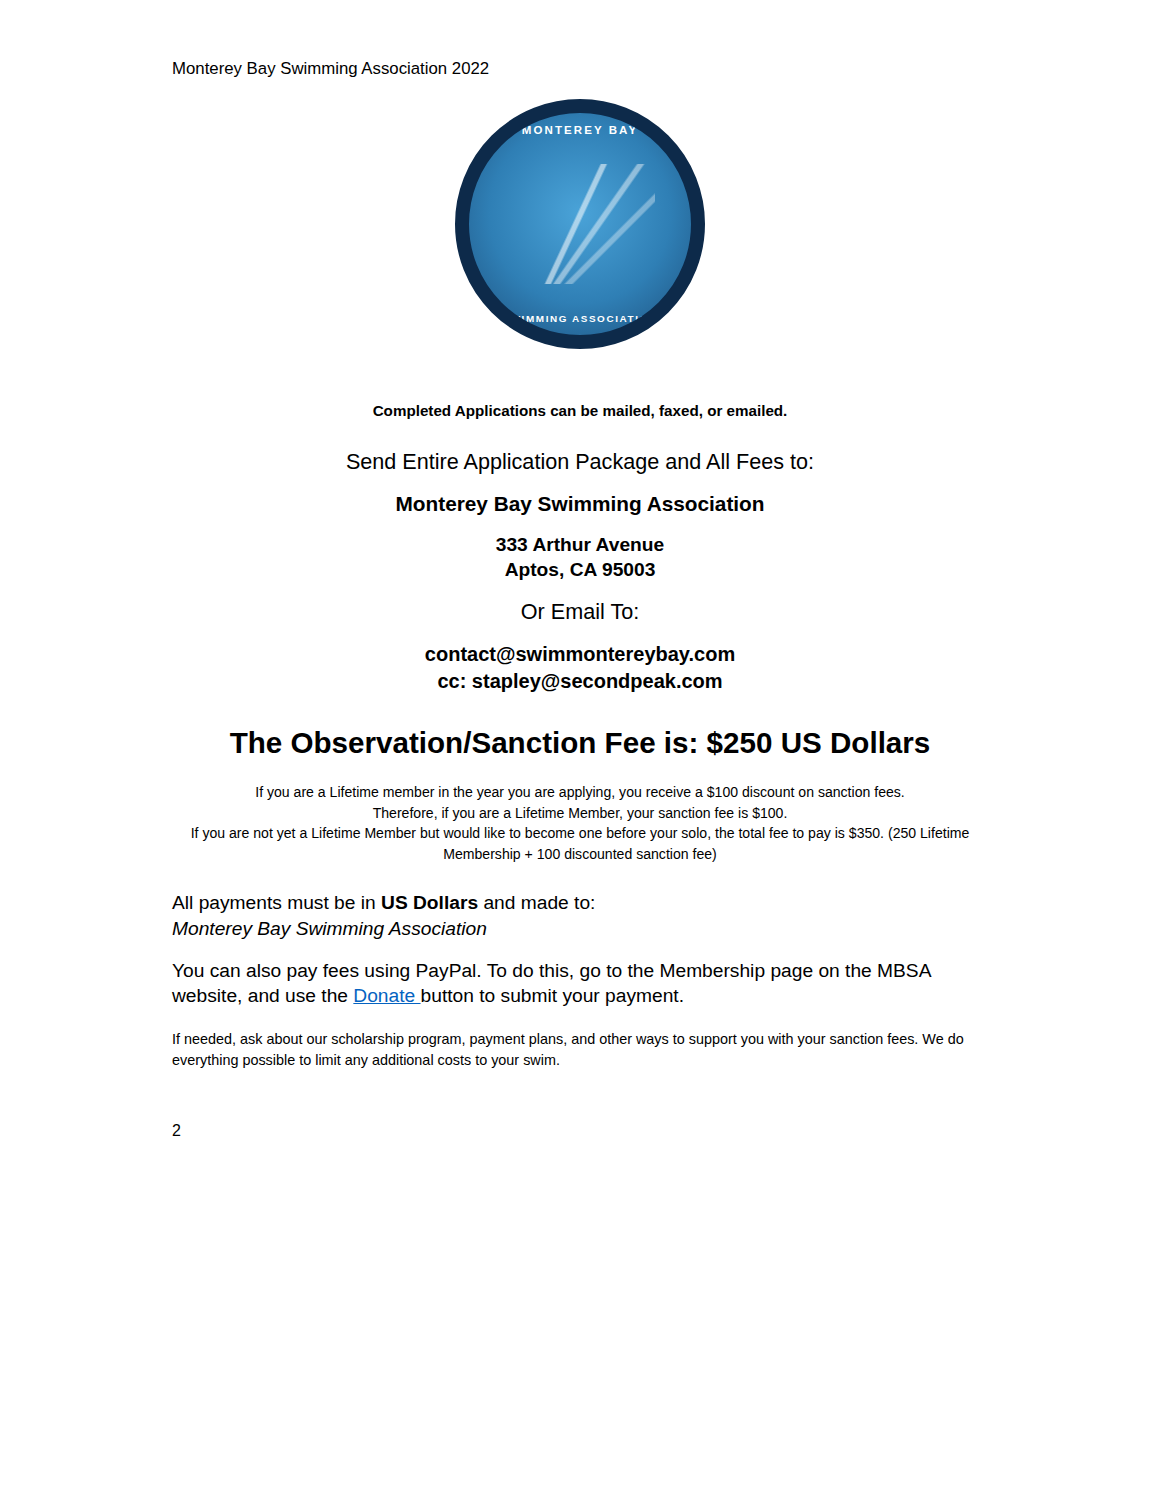Monterey Bay Swimming Association 2022
Completed Applications can be mailed, faxed, or emailed.
Send Entire Application Package and All Fees to:
Monterey Bay Swimming Association
333 Arthur Avenue
Aptos, CA 95003
Or Email To:
contact@swimmontereybay.com
cc: stapley@secondpeak.com
The Observation/Sanction Fee is: $250 US Dollars
If you are a Lifetime member in the year you are applying, you receive a $100 discount on sanction fees.
Therefore, if you are a Lifetime Member, your sanction fee is $100.
If you are not yet a Lifetime Member but would like to become one before your solo, the total fee to pay is $350. (250 Lifetime Membership + 100 discounted sanction fee)
All payments must be in US Dollars and made to:
Monterey Bay Swimming Association
You can also pay fees using PayPal. To do this, go to the Membership page on the MBSA website, and use the Donate button to submit your payment.
If needed, ask about our scholarship program, payment plans, and other ways to support you with your sanction fees. We do everything possible to limit any additional costs to your swim.
2